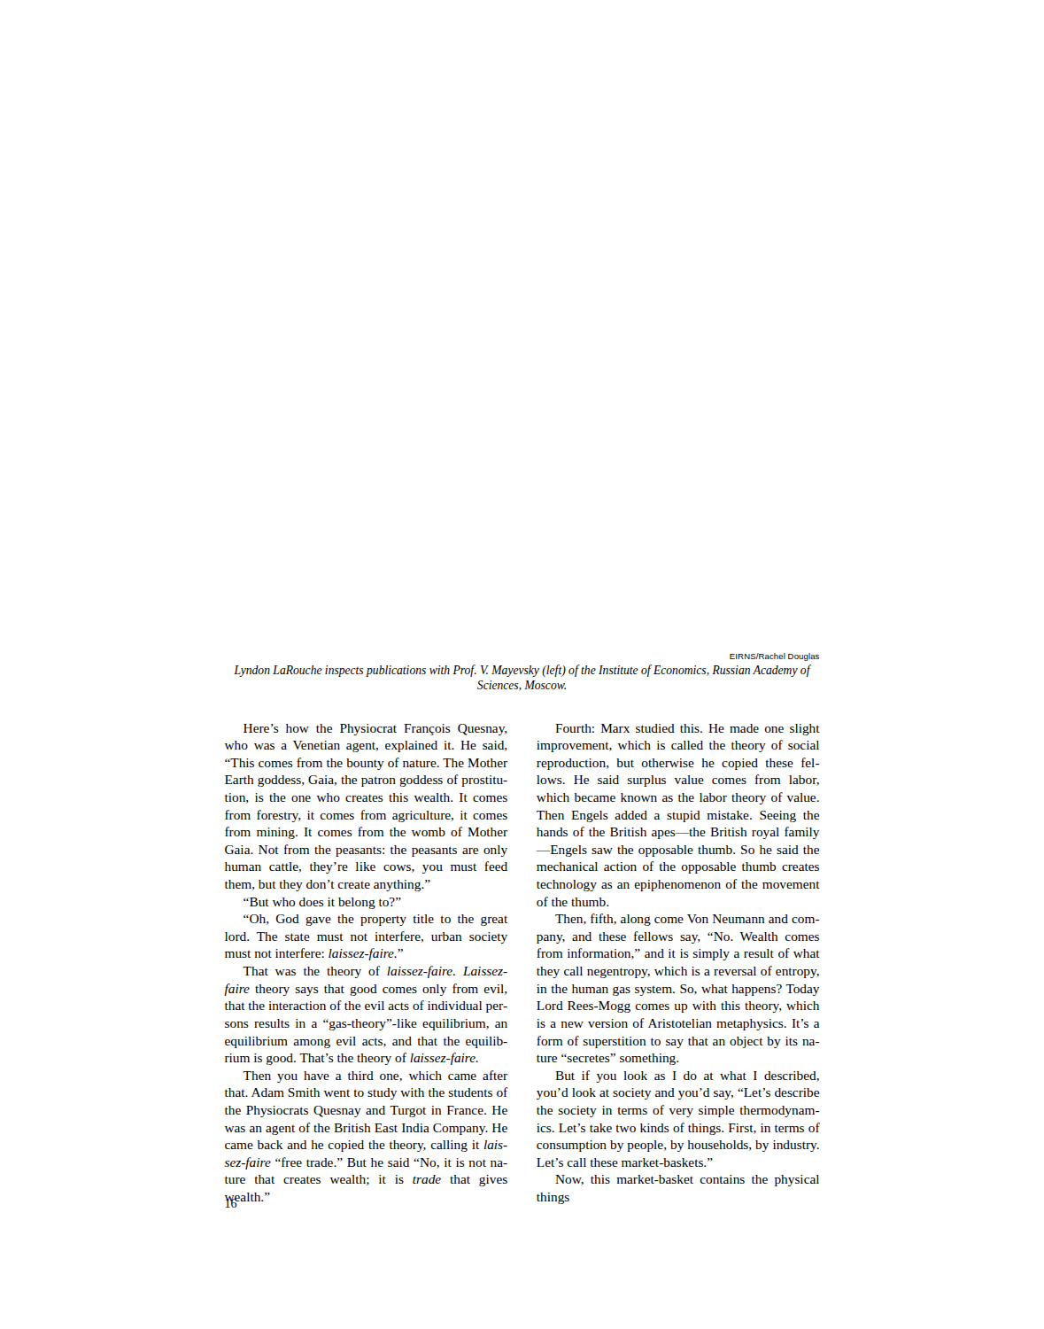EIRNS/Rachel Douglas
Lyndon LaRouche inspects publications with Prof. V. Mayevsky (left) of the Institute of Economics, Russian Academy of Sciences, Moscow.
Here’s how the Physiocrat François Quesnay, who was a Venetian agent, explained it. He said, “This comes from the bounty of nature. The Mother Earth goddess, Gaia, the patron goddess of prostitution, is the one who creates this wealth. It comes from forestry, it comes from agriculture, it comes from mining. It comes from the womb of Mother Gaia. Not from the peasants: the peasants are only human cattle, they’re like cows, you must feed them, but they don’t create anything.”
“But who does it belong to?”
“Oh, God gave the property title to the great lord. The state must not interfere, urban society must not interfere: laissez-faire.”
That was the theory of laissez-faire. Laissez-faire theory says that good comes only from evil, that the interaction of the evil acts of individual persons results in a “gas-theory”-like equilibrium, an equilibrium among evil acts, and that the equilibrium is good. That’s the theory of laissez-faire.
Then you have a third one, which came after that. Adam Smith went to study with the students of the Physiocrats Quesnay and Turgot in France. He was an agent of the British East India Company. He came back and he copied the theory, calling it laissez-faire “free trade.” But he said “No, it is not nature that creates wealth; it is trade that gives wealth.”
Fourth: Marx studied this. He made one slight improvement, which is called the theory of social reproduction, but otherwise he copied these fellows. He said surplus value comes from labor, which became known as the labor theory of value. Then Engels added a stupid mistake. Seeing the hands of the British apes—the British royal family—Engels saw the opposable thumb. So he said the mechanical action of the opposable thumb creates technology as an epiphenomenon of the movement of the thumb.
Then, fifth, along come Von Neumann and company, and these fellows say, “No. Wealth comes from information,” and it is simply a result of what they call negentropy, which is a reversal of entropy, in the human gas system. So, what happens? Today Lord Rees-Mogg comes up with this theory, which is a new version of Aristotelian metaphysics. It’s a form of superstition to say that an object by its nature “secretes” something.
But if you look as I do at what I described, you’d look at society and you’d say, “Let’s describe the society in terms of very simple thermodynamics. Let’s take two kinds of things. First, in terms of consumption by people, by households, by industry. Let’s call these market-baskets.”
Now, this market-basket contains the physical things
16